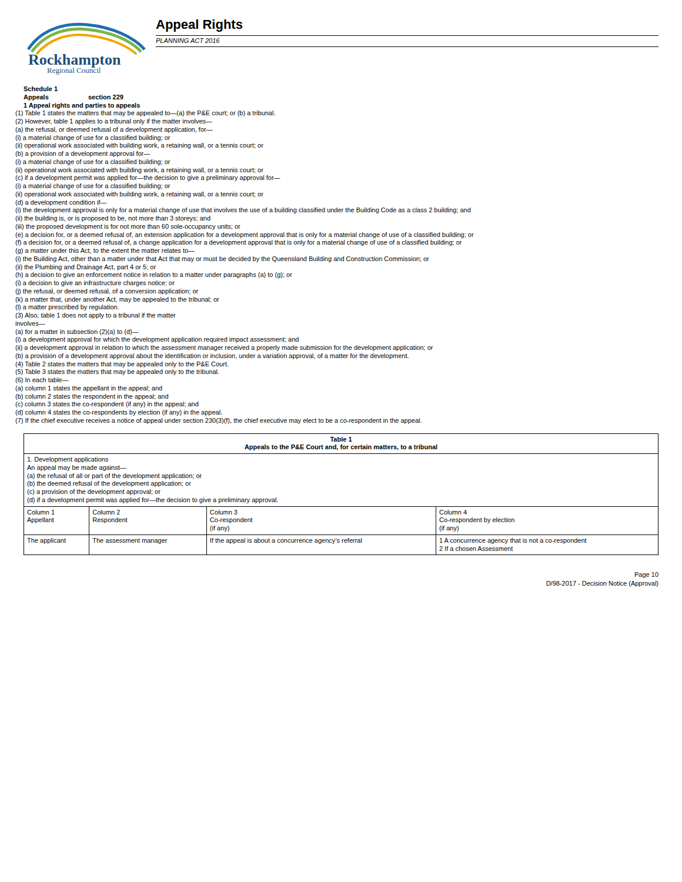Rockhampton Regional Council
Appeal Rights
PLANNING ACT 2016
Schedule 1
Appeals section 229
1 Appeal rights and parties to appeals
(1) Table 1 states the matters that may be appealed to—(a) the P&E court; or (b) a tribunal.
(2) However, table 1 applies to a tribunal only if the matter involves—
(a) the refusal, or deemed refusal of a development application, for—
(i) a material change of use for a classified building; or
(ii) operational work associated with building work, a retaining wall, or a tennis court; or
(b) a provision of a development approval for—
(i) a material change of use for a classified building; or
(ii) operational work associated with building work, a retaining wall, or a tennis court; or
(c) if a development permit was applied for—the decision to give a preliminary approval for—
(i) a material change of use for a classified building; or
(ii) operational work associated with building work, a retaining wall, or a tennis court; or
(d) a development condition if—
(i) the development approval is only for a material change of use that involves the use of a building classified under the Building Code as a class 2 building; and
(ii) the building is, or is proposed to be, not more than 3 storeys; and
(iii) the proposed development is for not more than 60 sole-occupancy units; or
(e) a decision for, or a deemed refusal of, an extension application for a development approval that is only for a material change of use of a classified building; or
(f) a decision for, or a deemed refusal of, a change application for a development approval that is only for a material change of use of a classified building; or
(g) a matter under this Act, to the extent the matter relates to—
(i) the Building Act, other than a matter under that Act that may or must be decided by the Queensland Building and Construction Commission; or
(ii) the Plumbing and Drainage Act, part 4 or 5; or
(h) a decision to give an enforcement notice in relation to a matter under paragraphs (a) to (g); or
(i) a decision to give an infrastructure charges notice; or
(j) the refusal, or deemed refusal, of a conversion application; or
(k) a matter that, under another Act, may be appealed to the tribunal; or
(l) a matter prescribed by regulation.
(3) Also, table 1 does not apply to a tribunal if the matter
involves—
(a) for a matter in subsection (2)(a) to (d)—
(i) a development approval for which the development application required impact assessment; and
(ii) a development approval in relation to which the assessment manager received a properly made submission for the development application; or
(b) a provision of a development approval about the identification or inclusion, under a variation approval, of a matter for the development.
(4) Table 2 states the matters that may be appealed only to the P&E Court.
(5) Table 3 states the matters that may be appealed only to the tribunal.
(6) In each table—
(a) column 1 states the appellant in the appeal; and
(b) column 2 states the respondent in the appeal; and
(c) column 3 states the co-respondent (if any) in the appeal; and
(d) column 4 states the co-respondents by election (if any) in the appeal.
(7) If the chief executive receives a notice of appeal under section 230(3)(f), the chief executive may elect to be a co-respondent in the appeal.
| Table 1 Appeals to the P&E Court and, for certain matters, to a tribunal |
| --- |
| 1. Development applications An appeal may be made against— (a) the refusal of all or part of the development application; or (b) the deemed refusal of the development application; or (c) a provision of the development approval; or (d) if a development permit was applied for—the decision to give a preliminary approval. |
| Column 1 Appellant | Column 2 Respondent | Column 3 Co-respondent (if any) | Column 4 Co-respondent by election (if any) |
| The applicant | The assessment manager | If the appeal is about a concurrence agency’s referral | 1 A concurrence agency that is not a co-respondent 2 If a chosen Assessment |
Page 10
D/98-2017 - Decision Notice (Approval)